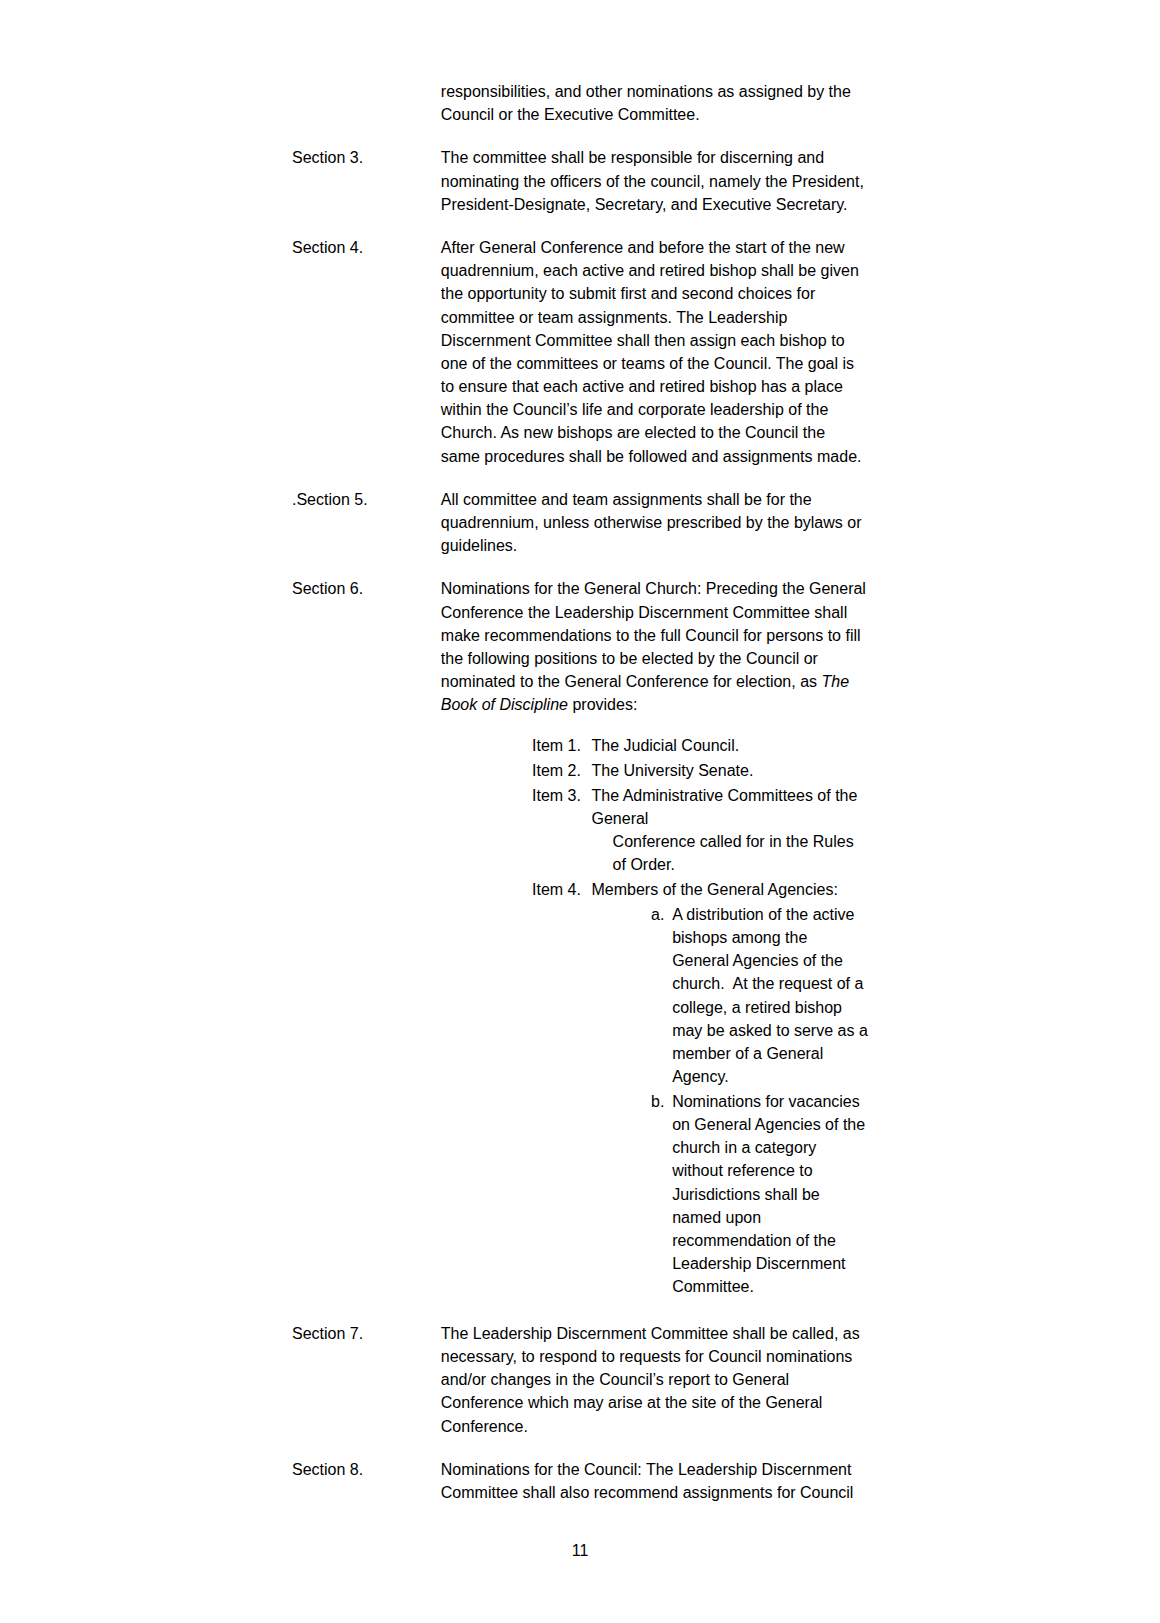responsibilities, and other nominations as assigned by the Council or the Executive Committee.
Section 3.
The committee shall be responsible for discerning and nominating the officers of the council, namely the President, President-Designate, Secretary, and Executive Secretary.
Section 4.
After General Conference and before the start of the new quadrennium, each active and retired bishop shall be given the opportunity to submit first and second choices for committee or team assignments. The Leadership Discernment Committee shall then assign each bishop to one of the committees or teams of the Council. The goal is to ensure that each active and retired bishop has a place within the Council’s life and corporate leadership of the Church. As new bishops are elected to the Council the same procedures shall be followed and assignments made.
.Section 5.
All committee and team assignments shall be for the quadrennium, unless otherwise prescribed by the bylaws or guidelines.
Section 6.
Nominations for the General Church: Preceding the General Conference the Leadership Discernment Committee shall make recommendations to the full Council for persons to fill the following positions to be elected by the Council or nominated to the General Conference for election, as The Book of Discipline provides:
Item 1.
The Judicial Council.
Item 2.
The University Senate.
Item 3.
The Administrative Committees of the GeneralConference called for in the Rules of Order.
Item 4.
Members of the General Agencies:
a.
A distribution of the active bishops among the General Agencies of the church. At the request of a college, a retired bishop may be asked to serve as a member of a General Agency.
b.
Nominations for vacancies on General Agencies of the church in a category without reference to Jurisdictions shall be named upon recommendation of the Leadership Discernment Committee.
Section 7.
The Leadership Discernment Committee shall be called, as necessary, to respond to requests for Council nominations and/or changes in the Council’s report to General Conference which may arise at the site of the General Conference.
Section 8.
Nominations for the Council: The Leadership Discernment Committee shall also recommend assignments for Council
11